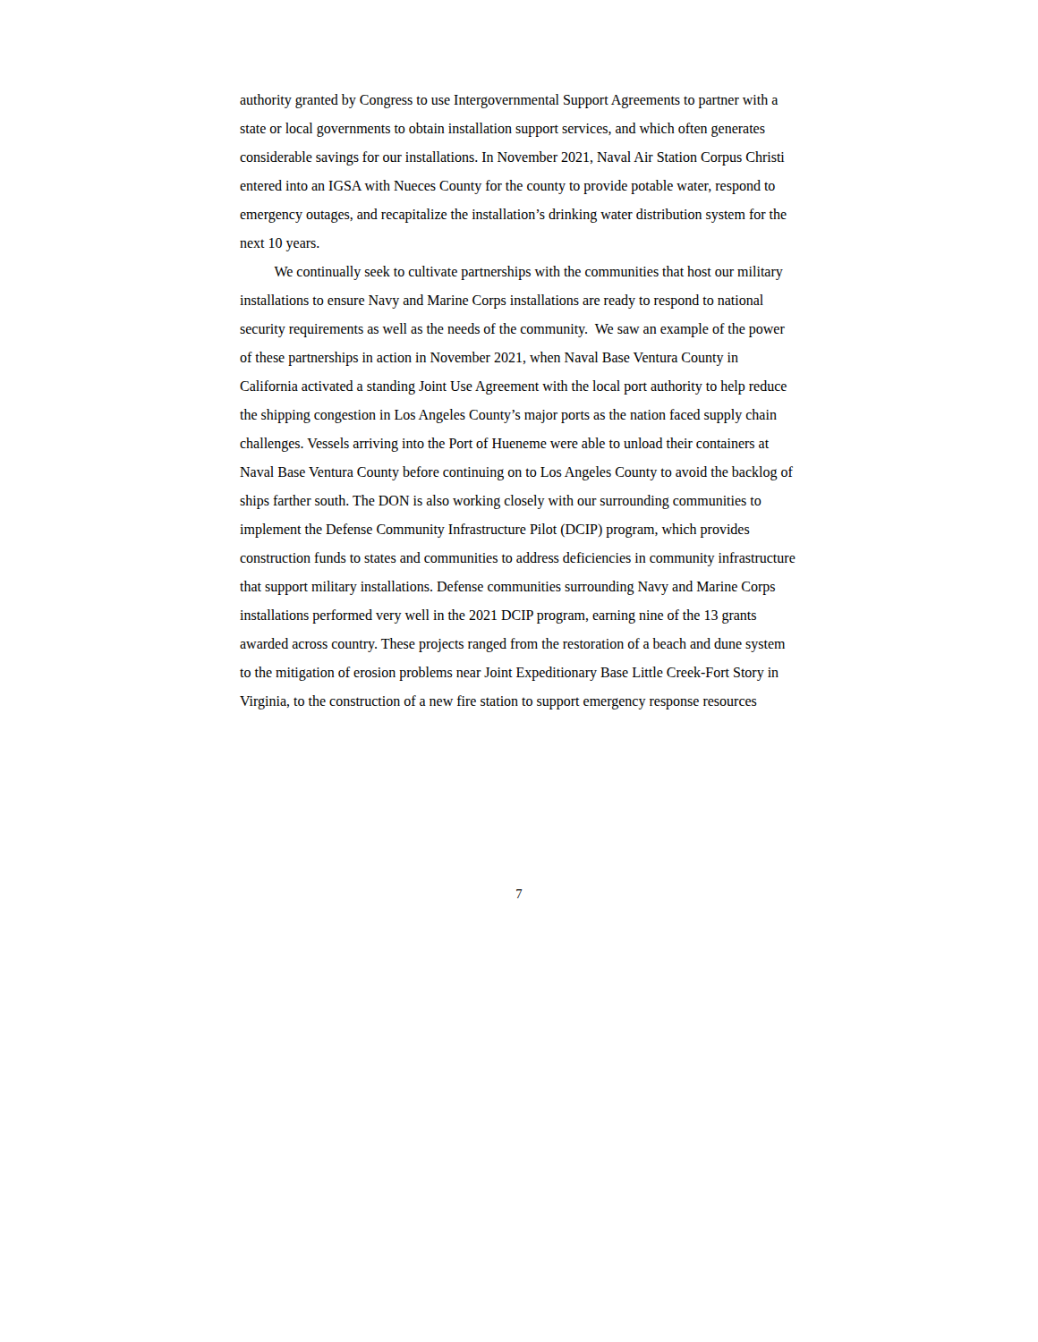authority granted by Congress to use Intergovernmental Support Agreements to partner with a state or local governments to obtain installation support services, and which often generates considerable savings for our installations. In November 2021, Naval Air Station Corpus Christi entered into an IGSA with Nueces County for the county to provide potable water, respond to emergency outages, and recapitalize the installation’s drinking water distribution system for the next 10 years.
We continually seek to cultivate partnerships with the communities that host our military installations to ensure Navy and Marine Corps installations are ready to respond to national security requirements as well as the needs of the community. We saw an example of the power of these partnerships in action in November 2021, when Naval Base Ventura County in California activated a standing Joint Use Agreement with the local port authority to help reduce the shipping congestion in Los Angeles County’s major ports as the nation faced supply chain challenges. Vessels arriving into the Port of Hueneme were able to unload their containers at Naval Base Ventura County before continuing on to Los Angeles County to avoid the backlog of ships farther south. The DON is also working closely with our surrounding communities to implement the Defense Community Infrastructure Pilot (DCIP) program, which provides construction funds to states and communities to address deficiencies in community infrastructure that support military installations. Defense communities surrounding Navy and Marine Corps installations performed very well in the 2021 DCIP program, earning nine of the 13 grants awarded across country. These projects ranged from the restoration of a beach and dune system to the mitigation of erosion problems near Joint Expeditionary Base Little Creek-Fort Story in Virginia, to the construction of a new fire station to support emergency response resources
7